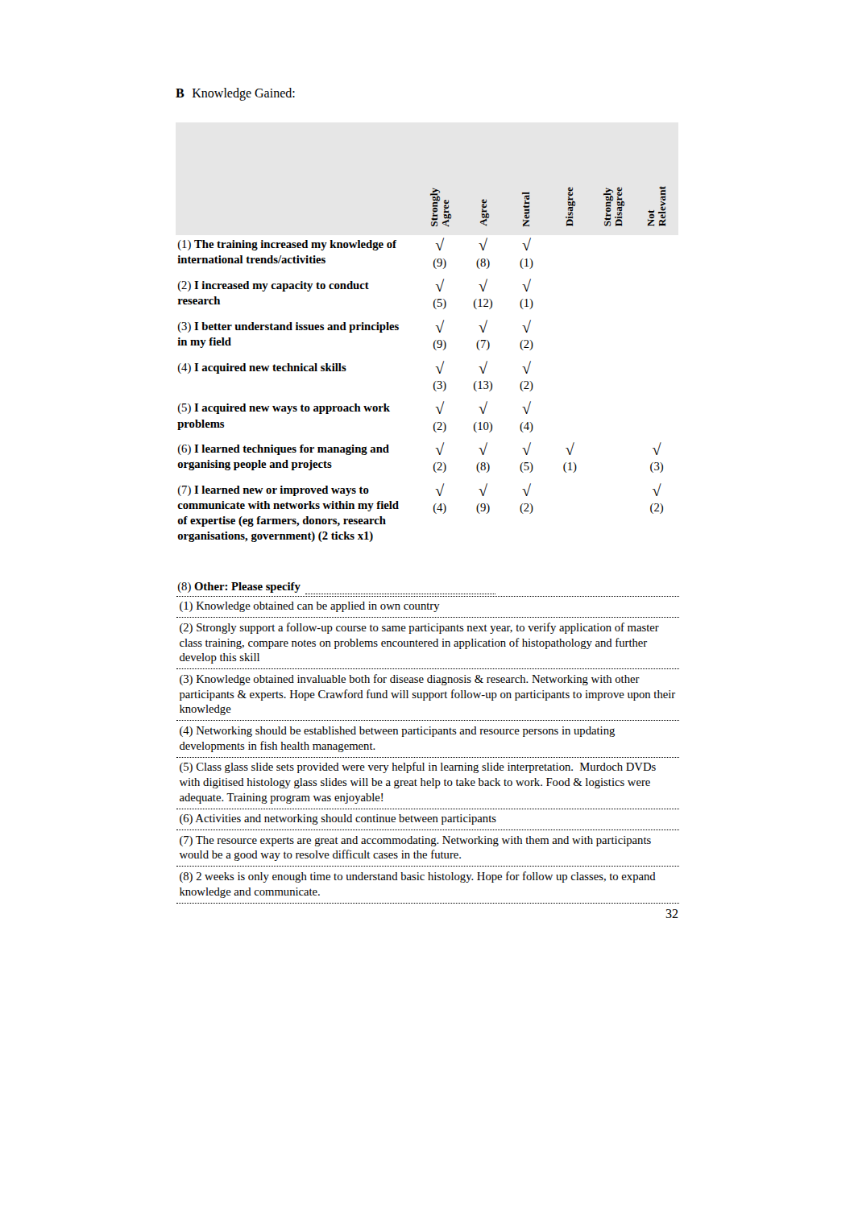BKnowledge Gained:
| | Strongly Agree | Agree | Neutral | Disagree | Strongly Disagree | Not Relevant |
| --- | --- | --- | --- | --- | --- | --- |
| (1) The training increased my knowledge of international trends/activities | √ (9) | √ (8) | √ (1) | | | |
| (2) I increased my capacity to conduct research | √ (5) | √ (12) | √ (1) | | | |
| (3) I better understand issues and principles in my field | √ (9) | √ (7) | √ (2) | | | |
| (4) I acquired new technical skills | √ (3) | √ (13) | √ (2) | | | |
| (5) I acquired new ways to approach work problems | √ (2) | √ (10) | √ (4) | | | |
| (6) I learned techniques for managing and organising people and projects | √ (2) | √ (8) | √ (5) | √ (1) | | √ (3) |
| (7) I learned new or improved ways to communicate with networks within my field of expertise (eg farmers, donors, research organisations, government) (2 ticks x1) | √ (4) | √ (9) | √ (2) | | | √ (2) |
(8) Other: Please specify
| (1) Knowledge obtained can be applied in own country |
| (2) Strongly support a follow-up course to same participants next year, to verify application of master class training, compare notes on problems encountered in application of histopathology and further develop this skill |
| (3) Knowledge obtained invaluable both for disease diagnosis & research. Networking with other participants & experts. Hope Crawford fund will support follow-up on participants to improve upon their knowledge |
| (4) Networking should be established between participants and resource persons in updating developments in fish health management. |
| (5) Class glass slide sets provided were very helpful in learning slide interpretation. Murdoch DVDs with digitised histology glass slides will be a great help to take back to work. Food & logistics were adequate. Training program was enjoyable! |
| (6) Activities and networking should continue between participants |
| (7) The resource experts are great and accommodating. Networking with them and with participants would be a good way to resolve difficult cases in the future. |
| (8) 2 weeks is only enough time to understand basic histology. Hope for follow up classes, to expand knowledge and communicate. |
32